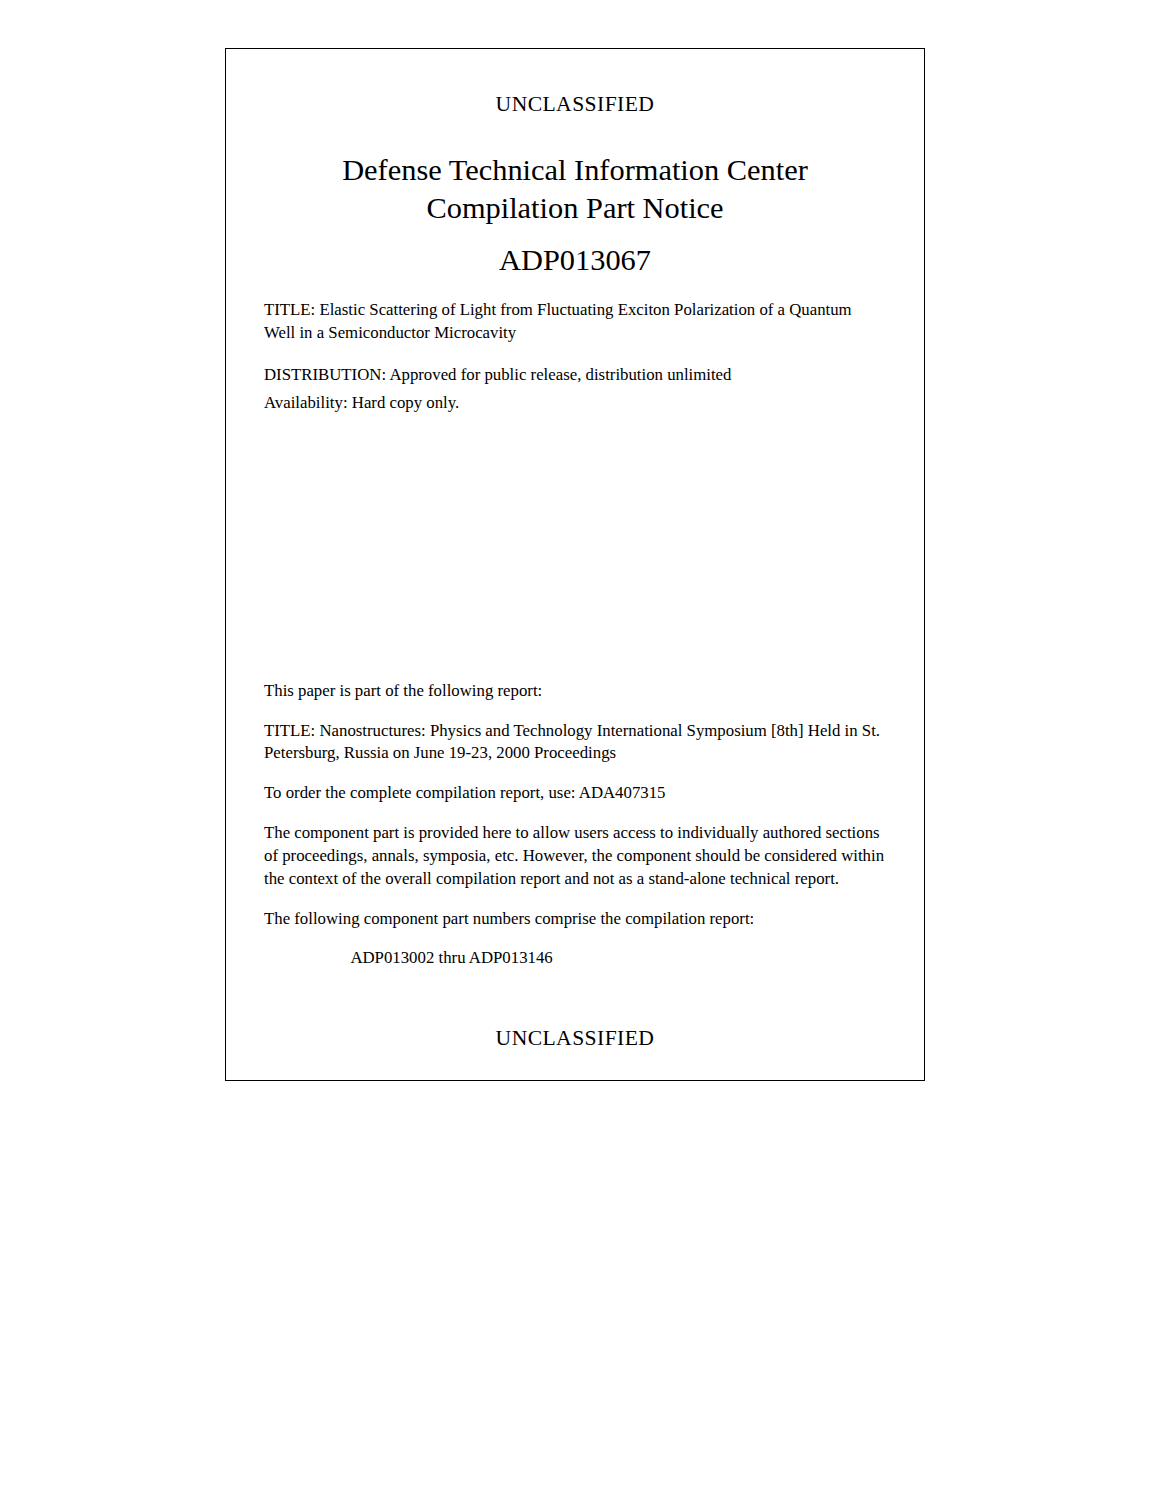UNCLASSIFIED
Defense Technical Information Center
Compilation Part Notice
ADP013067
TITLE: Elastic Scattering of Light from Fluctuating Exciton Polarization of a Quantum Well in a Semiconductor Microcavity
DISTRIBUTION: Approved for public release, distribution unlimited
Availability: Hard copy only.
This paper is part of the following report:
TITLE: Nanostructures: Physics and Technology International Symposium [8th] Held in St. Petersburg, Russia on June 19-23, 2000 Proceedings
To order the complete compilation report, use: ADA407315
The component part is provided here to allow users access to individually authored sections of proceedings, annals, symposia, etc. However, the component should be considered within the context of the overall compilation report and not as a stand-alone technical report.
The following component part numbers comprise the compilation report:
ADP013002 thru ADP013146
UNCLASSIFIED